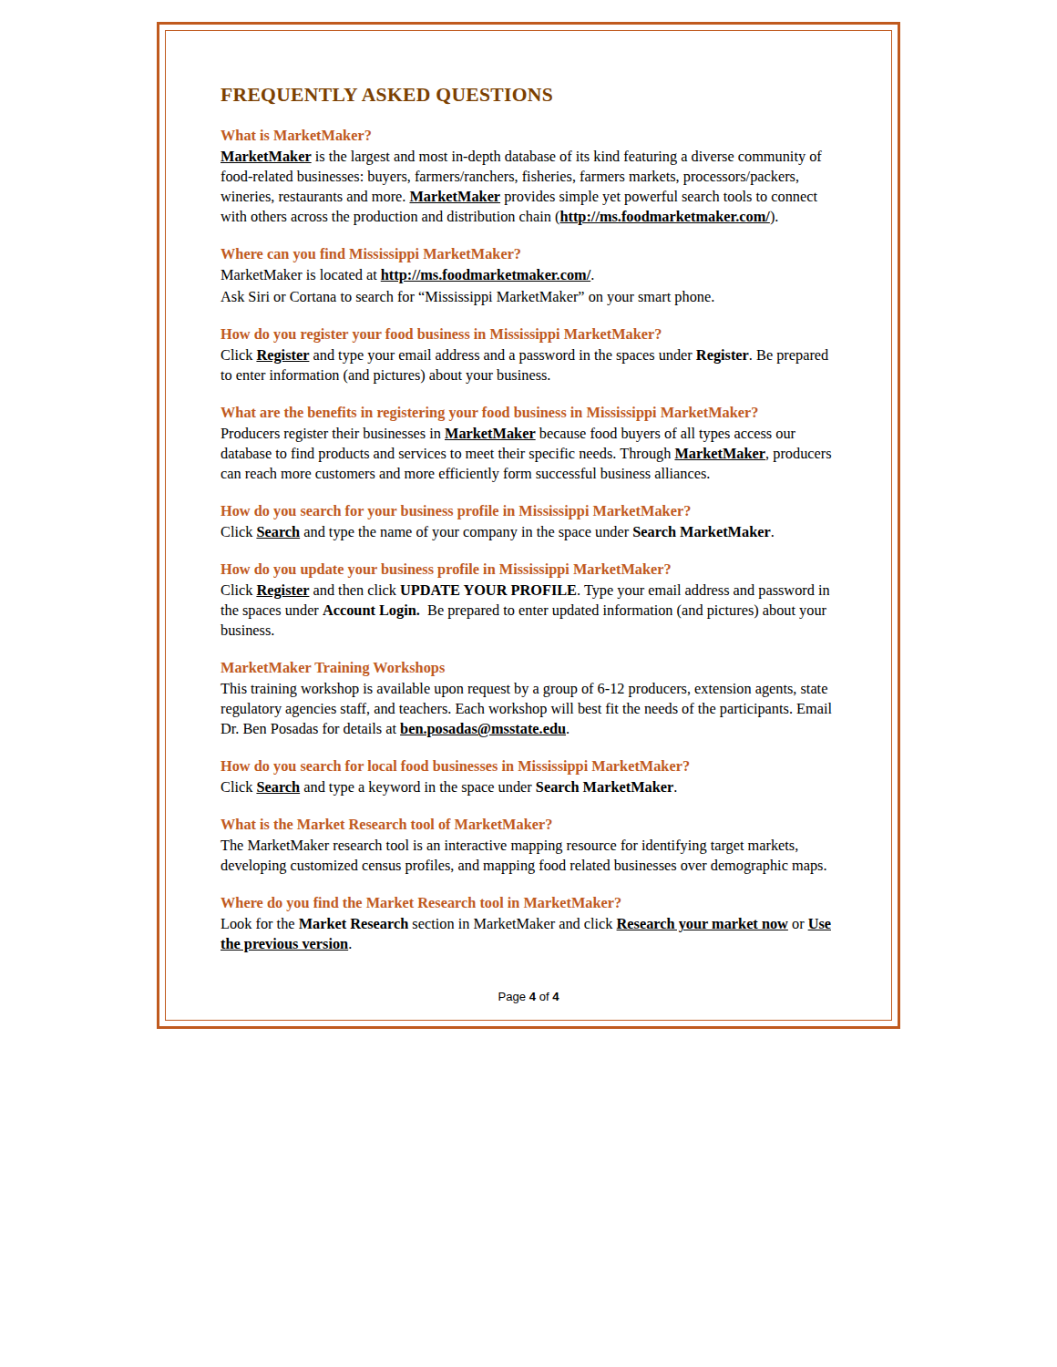FREQUENTLY ASKED QUESTIONS
What is MarketMaker?
MarketMaker is the largest and most in-depth database of its kind featuring a diverse community of food-related businesses: buyers, farmers/ranchers, fisheries, farmers markets, processors/packers, wineries, restaurants and more. MarketMaker provides simple yet powerful search tools to connect with others across the production and distribution chain (http://ms.foodmarketmaker.com/).
Where can you find Mississippi MarketMaker?
MarketMaker is located at http://ms.foodmarketmaker.com/.
Ask Siri or Cortana to search for “Mississippi MarketMaker” on your smart phone.
How do you register your food business in Mississippi MarketMaker?
Click Register and type your email address and a password in the spaces under Register. Be prepared to enter information (and pictures) about your business.
What are the benefits in registering your food business in Mississippi MarketMaker?
Producers register their businesses in MarketMaker because food buyers of all types access our database to find products and services to meet their specific needs. Through MarketMaker, producers can reach more customers and more efficiently form successful business alliances.
How do you search for your business profile in Mississippi MarketMaker?
Click Search and type the name of your company in the space under Search MarketMaker.
How do you update your business profile in Mississippi MarketMaker?
Click Register and then click UPDATE YOUR PROFILE. Type your email address and password in the spaces under Account Login. Be prepared to enter updated information (and pictures) about your business.
MarketMaker Training Workshops
This training workshop is available upon request by a group of 6-12 producers, extension agents, state regulatory agencies staff, and teachers. Each workshop will best fit the needs of the participants. Email Dr. Ben Posadas for details at ben.posadas@msstate.edu.
How do you search for local food businesses in Mississippi MarketMaker?
Click Search and type a keyword in the space under Search MarketMaker.
What is the Market Research tool of MarketMaker?
The MarketMaker research tool is an interactive mapping resource for identifying target markets, developing customized census profiles, and mapping food related businesses over demographic maps.
Where do you find the Market Research tool in MarketMaker?
Look for the Market Research section in MarketMaker and click Research your market now or Use the previous version.
Page 4 of 4